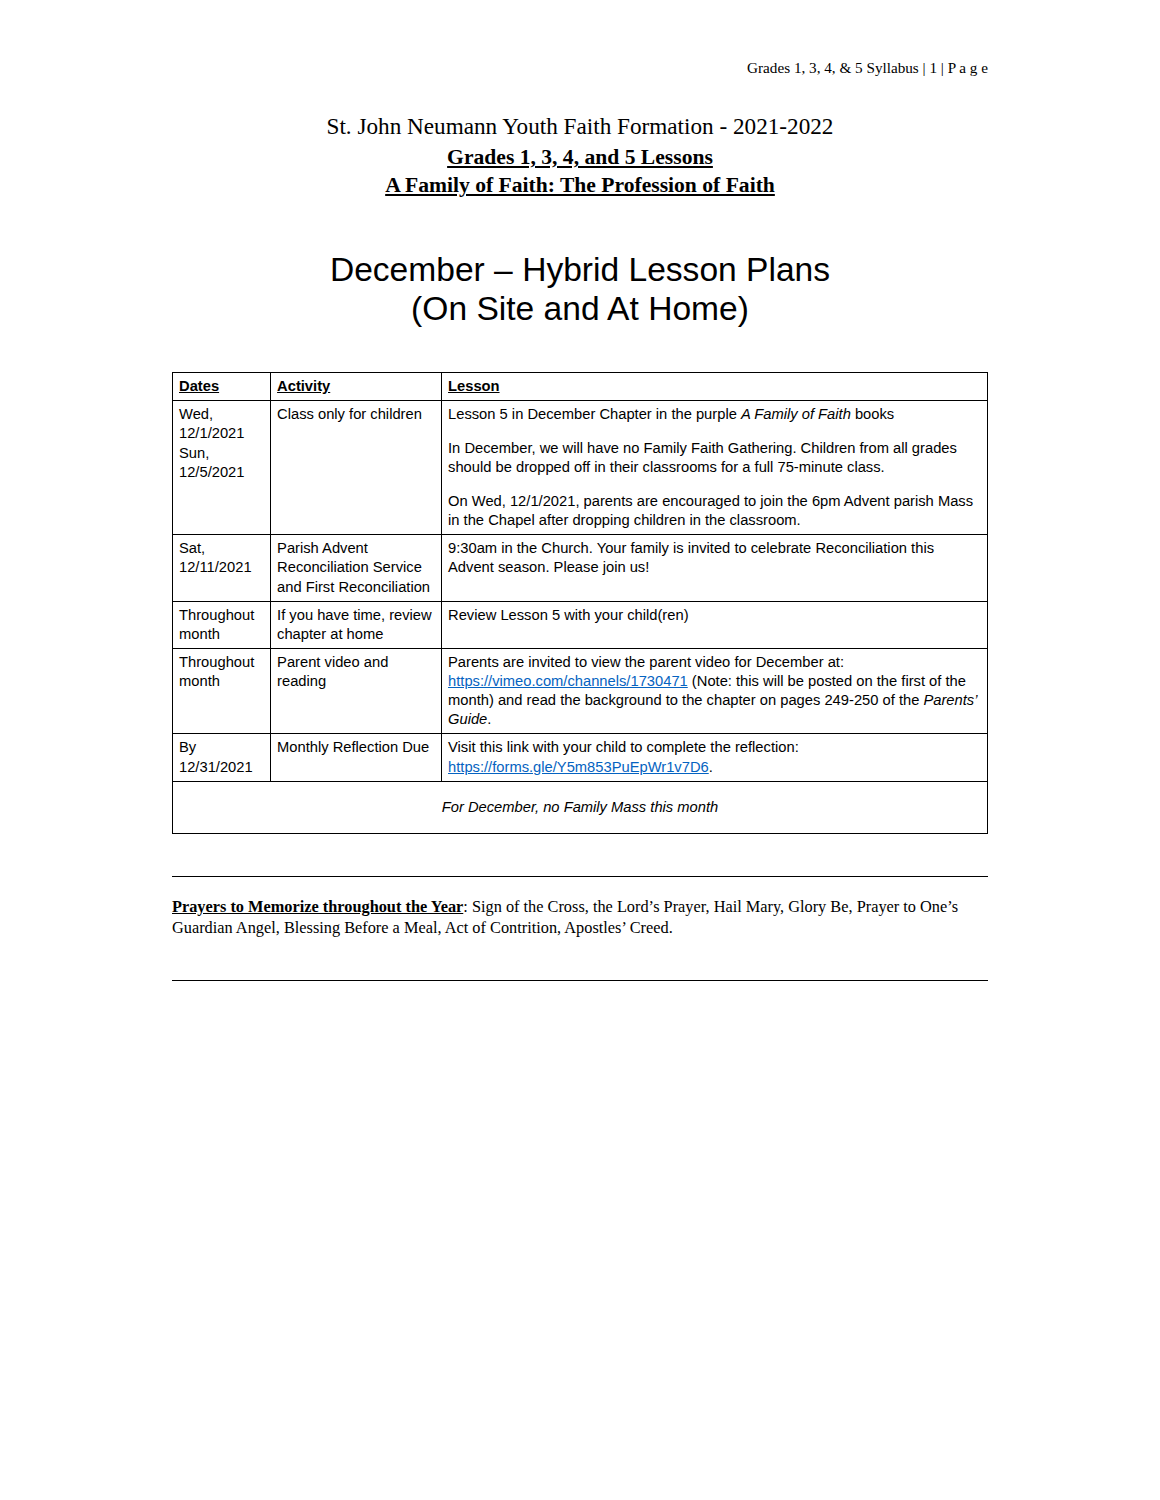Grades 1, 3, 4, & 5 Syllabus | 1 | P a g e
St. John Neumann Youth Faith Formation - 2021-2022
Grades 1, 3, 4, and 5 Lessons
A Family of Faith: The Profession of Faith
December – Hybrid Lesson Plans
(On Site and At Home)
| Dates | Activity | Lesson |
| --- | --- | --- |
| Wed, 12/1/2021 Sun, 12/5/2021 | Class only for children | Lesson 5 in December Chapter in the purple A Family of Faith books In December, we will have no Family Faith Gathering. Children from all grades should be dropped off in their classrooms for a full 75-minute class. On Wed, 12/1/2021, parents are encouraged to join the 6pm Advent parish Mass in the Chapel after dropping children in the classroom. |
| Sat, 12/11/2021 | Parish Advent Reconciliation Service and First Reconciliation | 9:30am in the Church. Your family is invited to celebrate Reconciliation this Advent season. Please join us! |
| Throughout month | If you have time, review chapter at home | Review Lesson 5 with your child(ren) |
| Throughout month | Parent video and reading | Parents are invited to view the parent video for December at: https://vimeo.com/channels/1730471 (Note: this will be posted on the first of the month) and read the background to the chapter on pages 249-250 of the Parents’ Guide . |
| By 12/31/2021 | Monthly Reflection Due | Visit this link with your child to complete the reflection: https://forms.gle/Y5m853PuEpWr1v7D6 . |
| For December, no Family Mass this month |
Prayers to Memorize throughout the Year: Sign of the Cross, the Lord’s Prayer, Hail Mary, Glory Be, Prayer to One’s Guardian Angel, Blessing Before a Meal, Act of Contrition, Apostles’ Creed.